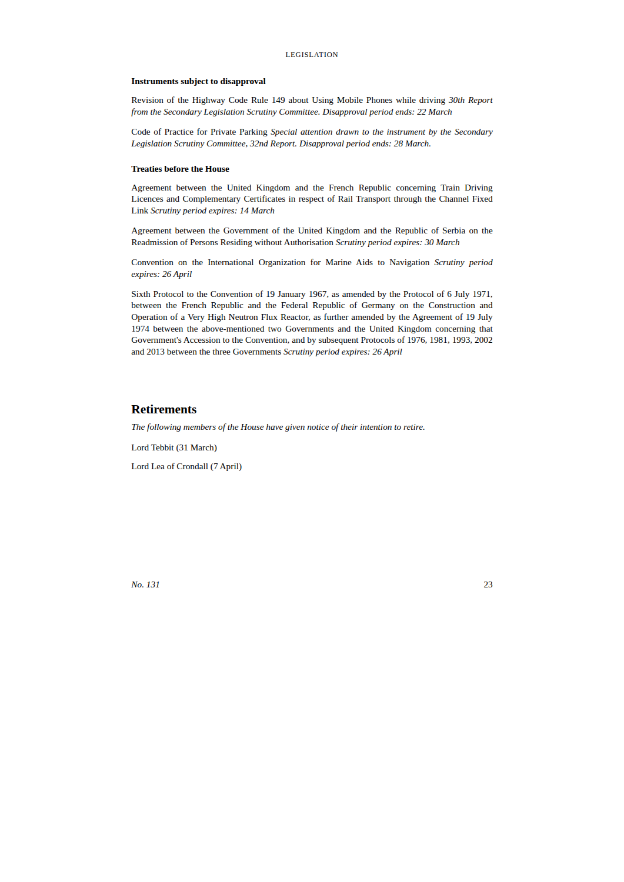LEGISLATION
Instruments subject to disapproval
Revision of the Highway Code Rule 149 about Using Mobile Phones while driving 30th Report from the Secondary Legislation Scrutiny Committee. Disapproval period ends: 22 March
Code of Practice for Private Parking Special attention drawn to the instrument by the Secondary Legislation Scrutiny Committee, 32nd Report. Disapproval period ends: 28 March.
Treaties before the House
Agreement between the United Kingdom and the French Republic concerning Train Driving Licences and Complementary Certificates in respect of Rail Transport through the Channel Fixed Link Scrutiny period expires: 14 March
Agreement between the Government of the United Kingdom and the Republic of Serbia on the Readmission of Persons Residing without Authorisation Scrutiny period expires: 30 March
Convention on the International Organization for Marine Aids to Navigation Scrutiny period expires: 26 April
Sixth Protocol to the Convention of 19 January 1967, as amended by the Protocol of 6 July 1971, between the French Republic and the Federal Republic of Germany on the Construction and Operation of a Very High Neutron Flux Reactor, as further amended by the Agreement of 19 July 1974 between the above-mentioned two Governments and the United Kingdom concerning that Government's Accession to the Convention, and by subsequent Protocols of 1976, 1981, 1993, 2002 and 2013 between the three Governments Scrutiny period expires: 26 April
Retirements
The following members of the House have given notice of their intention to retire.
Lord Tebbit (31 March)
Lord Lea of Crondall (7 April)
No. 131 23